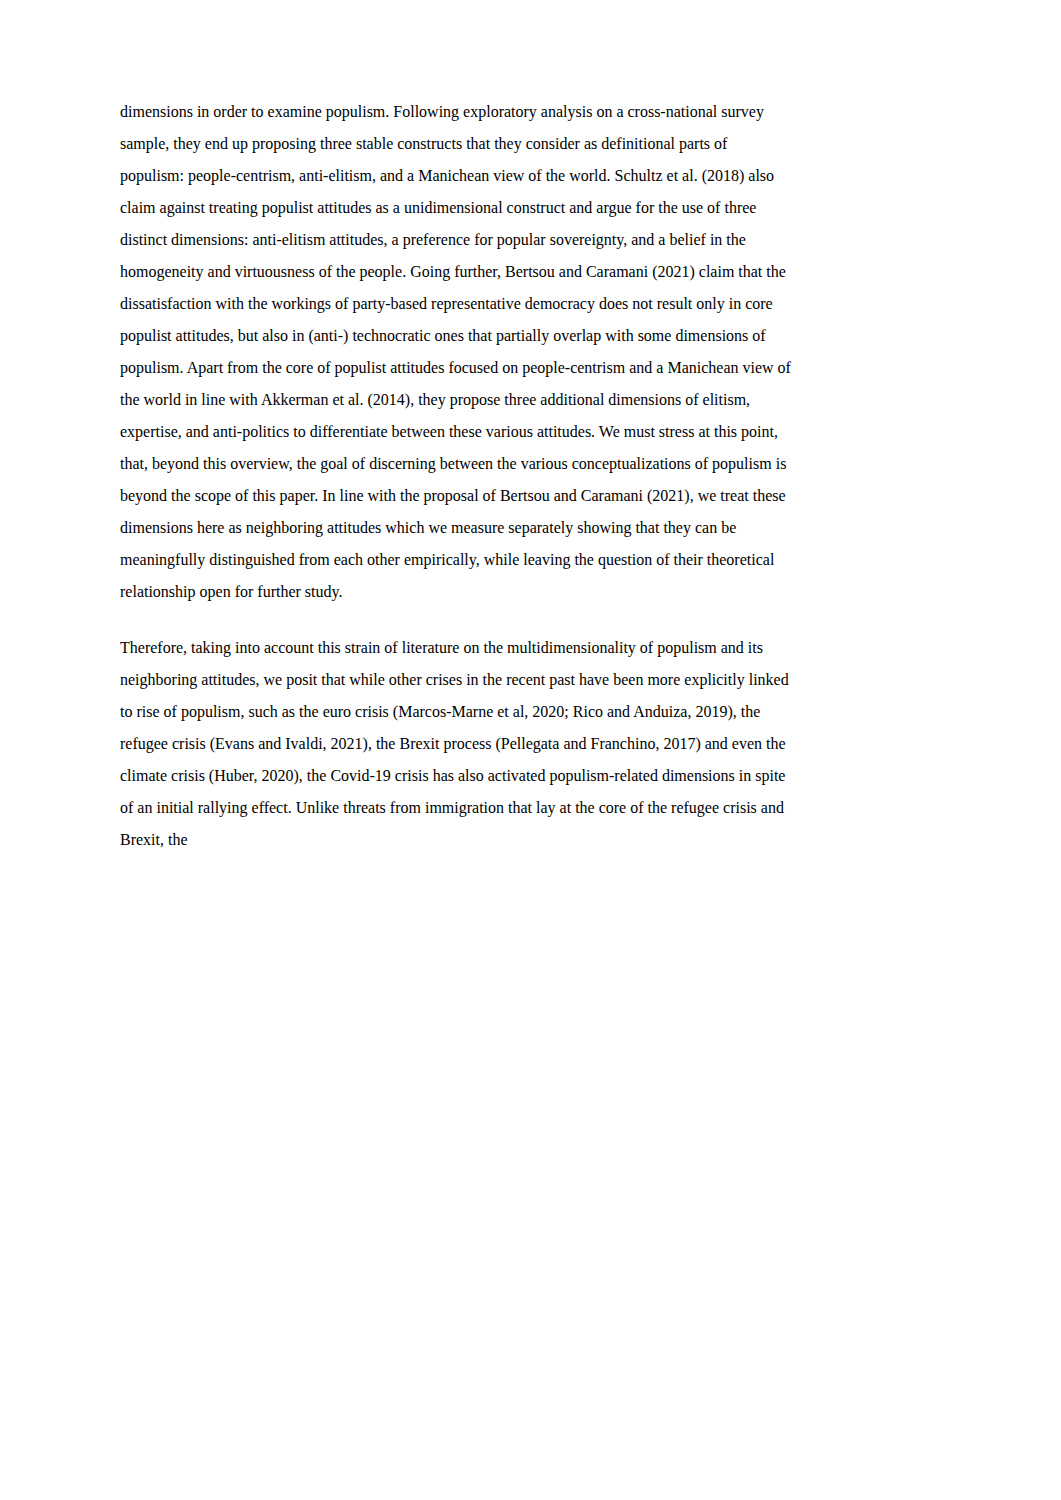dimensions in order to examine populism. Following exploratory analysis on a cross-national survey sample, they end up proposing three stable constructs that they consider as definitional parts of populism: people-centrism, anti-elitism, and a Manichean view of the world. Schultz et al. (2018) also claim against treating populist attitudes as a unidimensional construct and argue for the use of three distinct dimensions: anti-elitism attitudes, a preference for popular sovereignty, and a belief in the homogeneity and virtuousness of the people. Going further, Bertsou and Caramani (2021) claim that the dissatisfaction with the workings of party-based representative democracy does not result only in core populist attitudes, but also in (anti-) technocratic ones that partially overlap with some dimensions of populism. Apart from the core of populist attitudes focused on people-centrism and a Manichean view of the world in line with Akkerman et al. (2014), they propose three additional dimensions of elitism, expertise, and anti-politics to differentiate between these various attitudes. We must stress at this point, that, beyond this overview, the goal of discerning between the various conceptualizations of populism is beyond the scope of this paper. In line with the proposal of Bertsou and Caramani (2021), we treat these dimensions here as neighboring attitudes which we measure separately showing that they can be meaningfully distinguished from each other empirically, while leaving the question of their theoretical relationship open for further study.
Therefore, taking into account this strain of literature on the multidimensionality of populism and its neighboring attitudes, we posit that while other crises in the recent past have been more explicitly linked to rise of populism, such as the euro crisis (Marcos-Marne et al, 2020; Rico and Anduiza, 2019), the refugee crisis (Evans and Ivaldi, 2021), the Brexit process (Pellegata and Franchino, 2017) and even the climate crisis (Huber, 2020), the Covid-19 crisis has also activated populism-related dimensions in spite of an initial rallying effect. Unlike threats from immigration that lay at the core of the refugee crisis and Brexit, the